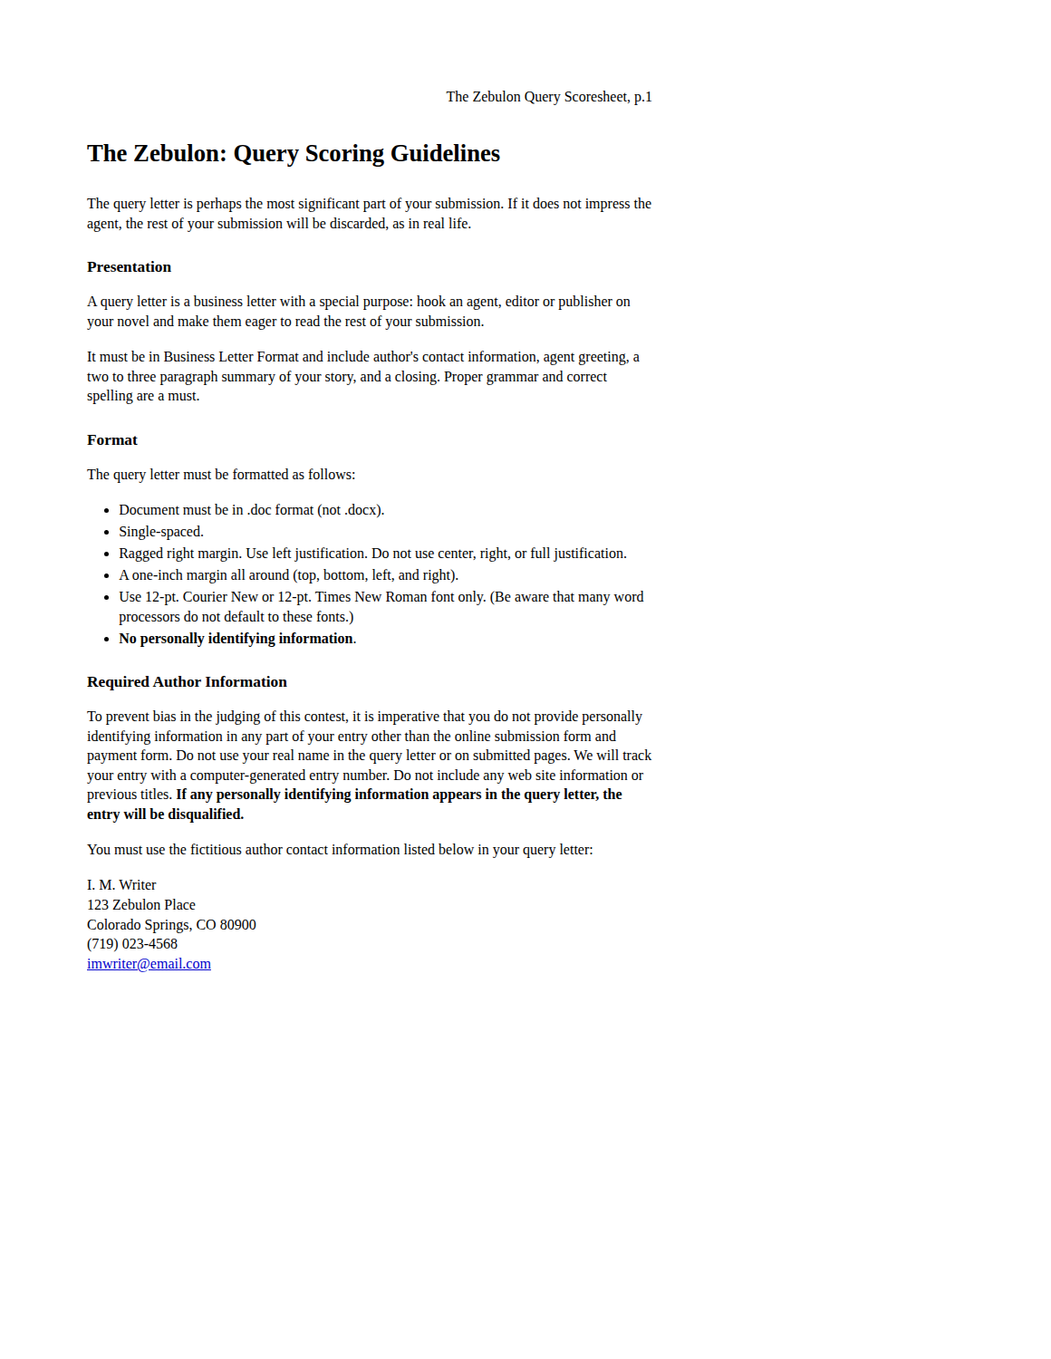The Zebulon Query Scoresheet, p.1
The Zebulon: Query Scoring Guidelines
The query letter is perhaps the most significant part of your submission. If it does not impress the agent, the rest of your submission will be discarded, as in real life.
Presentation
A query letter is a business letter with a special purpose: hook an agent, editor or publisher on your novel and make them eager to read the rest of your submission.
It must be in Business Letter Format and include author's contact information, agent greeting, a two to three paragraph summary of your story, and a closing. Proper grammar and correct spelling are a must.
Format
The query letter must be formatted as follows:
Document must be in .doc format (not .docx).
Single-spaced.
Ragged right margin. Use left justification. Do not use center, right, or full justification.
A one-inch margin all around (top, bottom, left, and right).
Use 12-pt. Courier New or 12-pt. Times New Roman font only. (Be aware that many word processors do not default to these fonts.)
No personally identifying information.
Required Author Information
To prevent bias in the judging of this contest, it is imperative that you do not provide personally identifying information in any part of your entry other than the online submission form and payment form. Do not use your real name in the query letter or on submitted pages. We will track your entry with a computer-generated entry number. Do not include any web site information or previous titles. If any personally identifying information appears in the query letter, the entry will be disqualified.
You must use the fictitious author contact information listed below in your query letter:
I. M. Writer
123 Zebulon Place
Colorado Springs, CO 80900
(719) 023-4568
imwriter@email.com